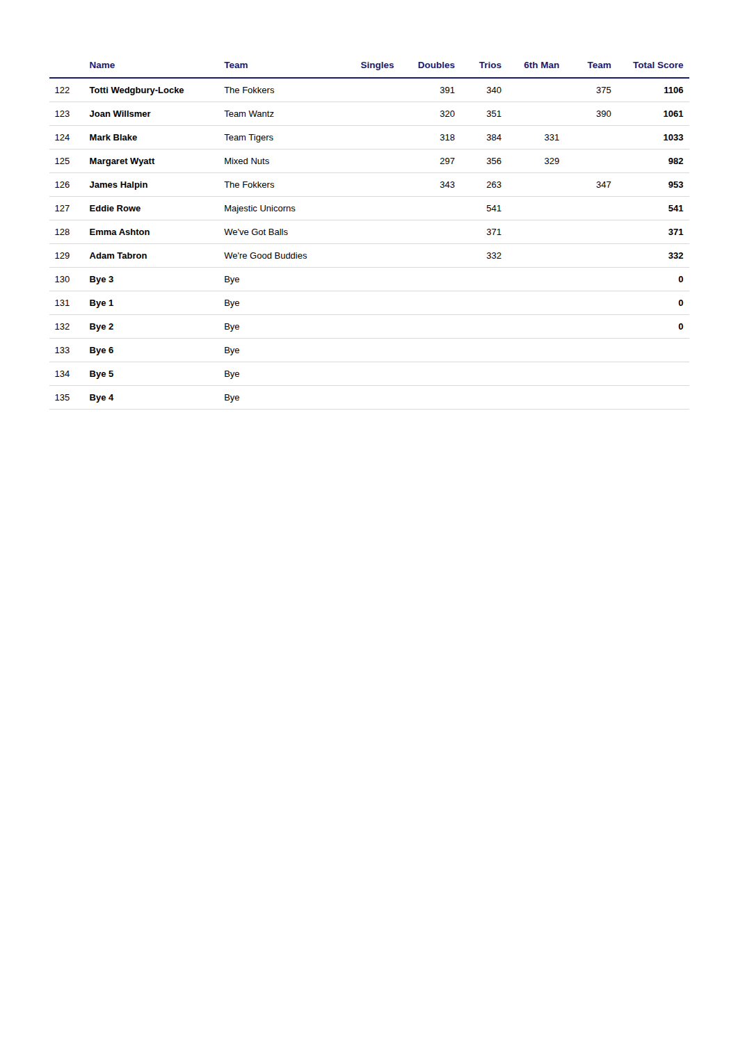| | Name | Team | Singles | Doubles | Trios | 6th Man | Team | Total Score |
| --- | --- | --- | --- | --- | --- | --- | --- | --- |
| 122 | Totti Wedgbury-Locke | The Fokkers | | 391 | 340 | | 375 | 1106 |
| 123 | Joan Willsmer | Team Wantz | | 320 | 351 | | 390 | 1061 |
| 124 | Mark Blake | Team Tigers | | 318 | 384 | 331 | | 1033 |
| 125 | Margaret Wyatt | Mixed Nuts | | 297 | 356 | 329 | | 982 |
| 126 | James Halpin | The Fokkers | | 343 | 263 | | 347 | 953 |
| 127 | Eddie Rowe | Majestic Unicorns | | | 541 | | | 541 |
| 128 | Emma Ashton | We've Got Balls | | | 371 | | | 371 |
| 129 | Adam Tabron | We're Good Buddies | | | 332 | | | 332 |
| 130 | Bye 3 | Bye | | | | | | 0 |
| 131 | Bye 1 | Bye | | | | | | 0 |
| 132 | Bye 2 | Bye | | | | | | 0 |
| 133 | Bye 6 | Bye | | | | | | |
| 134 | Bye 5 | Bye | | | | | | |
| 135 | Bye 4 | Bye | | | | | | |